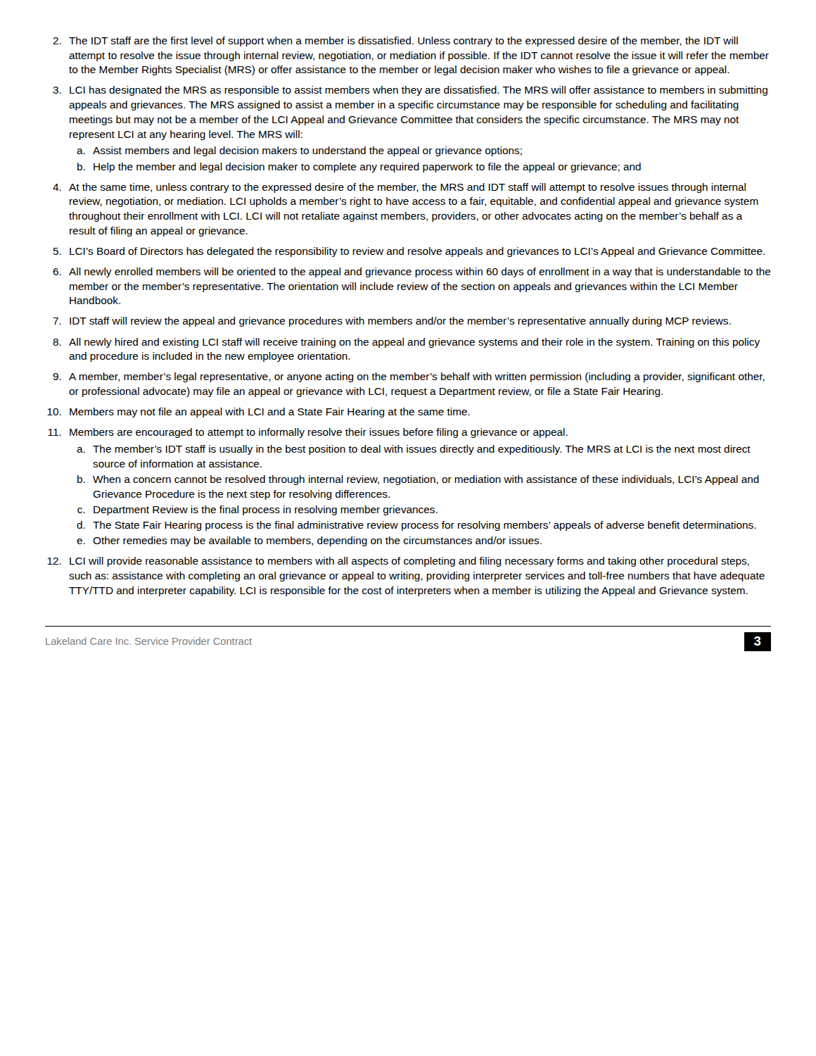The IDT staff are the first level of support when a member is dissatisfied. Unless contrary to the expressed desire of the member, the IDT will attempt to resolve the issue through internal review, negotiation, or mediation if possible. If the IDT cannot resolve the issue it will refer the member to the Member Rights Specialist (MRS) or offer assistance to the member or legal decision maker who wishes to file a grievance or appeal.
LCI has designated the MRS as responsible to assist members when they are dissatisfied. The MRS will offer assistance to members in submitting appeals and grievances. The MRS assigned to assist a member in a specific circumstance may be responsible for scheduling and facilitating meetings but may not be a member of the LCI Appeal and Grievance Committee that considers the specific circumstance. The MRS may not represent LCI at any hearing level. The MRS will:
Assist members and legal decision makers to understand the appeal or grievance options;
Help the member and legal decision maker to complete any required paperwork to file the appeal or grievance; and
At the same time, unless contrary to the expressed desire of the member, the MRS and IDT staff will attempt to resolve issues through internal review, negotiation, or mediation. LCI upholds a member’s right to have access to a fair, equitable, and confidential appeal and grievance system throughout their enrollment with LCI. LCI will not retaliate against members, providers, or other advocates acting on the member’s behalf as a result of filing an appeal or grievance.
LCI’s Board of Directors has delegated the responsibility to review and resolve appeals and grievances to LCI’s Appeal and Grievance Committee.
All newly enrolled members will be oriented to the appeal and grievance process within 60 days of enrollment in a way that is understandable to the member or the member’s representative. The orientation will include review of the section on appeals and grievances within the LCI Member Handbook.
IDT staff will review the appeal and grievance procedures with members and/or the member’s representative annually during MCP reviews.
All newly hired and existing LCI staff will receive training on the appeal and grievance systems and their role in the system. Training on this policy and procedure is included in the new employee orientation.
A member, member’s legal representative, or anyone acting on the member’s behalf with written permission (including a provider, significant other, or professional advocate) may file an appeal or grievance with LCI, request a Department review, or file a State Fair Hearing.
Members may not file an appeal with LCI and a State Fair Hearing at the same time.
Members are encouraged to attempt to informally resolve their issues before filing a grievance or appeal.
The member’s IDT staff is usually in the best position to deal with issues directly and expeditiously. The MRS at LCI is the next most direct source of information at assistance.
When a concern cannot be resolved through internal review, negotiation, or mediation with assistance of these individuals, LCI’s Appeal and Grievance Procedure is the next step for resolving differences.
Department Review is the final process in resolving member grievances.
The State Fair Hearing process is the final administrative review process for resolving members’ appeals of adverse benefit determinations.
Other remedies may be available to members, depending on the circumstances and/or issues.
LCI will provide reasonable assistance to members with all aspects of completing and filing necessary forms and taking other procedural steps, such as: assistance with completing an oral grievance or appeal to writing, providing interpreter services and toll-free numbers that have adequate TTY/TTD and interpreter capability. LCI is responsible for the cost of interpreters when a member is utilizing the Appeal and Grievance system.
Lakeland Care Inc. Service Provider Contract 3